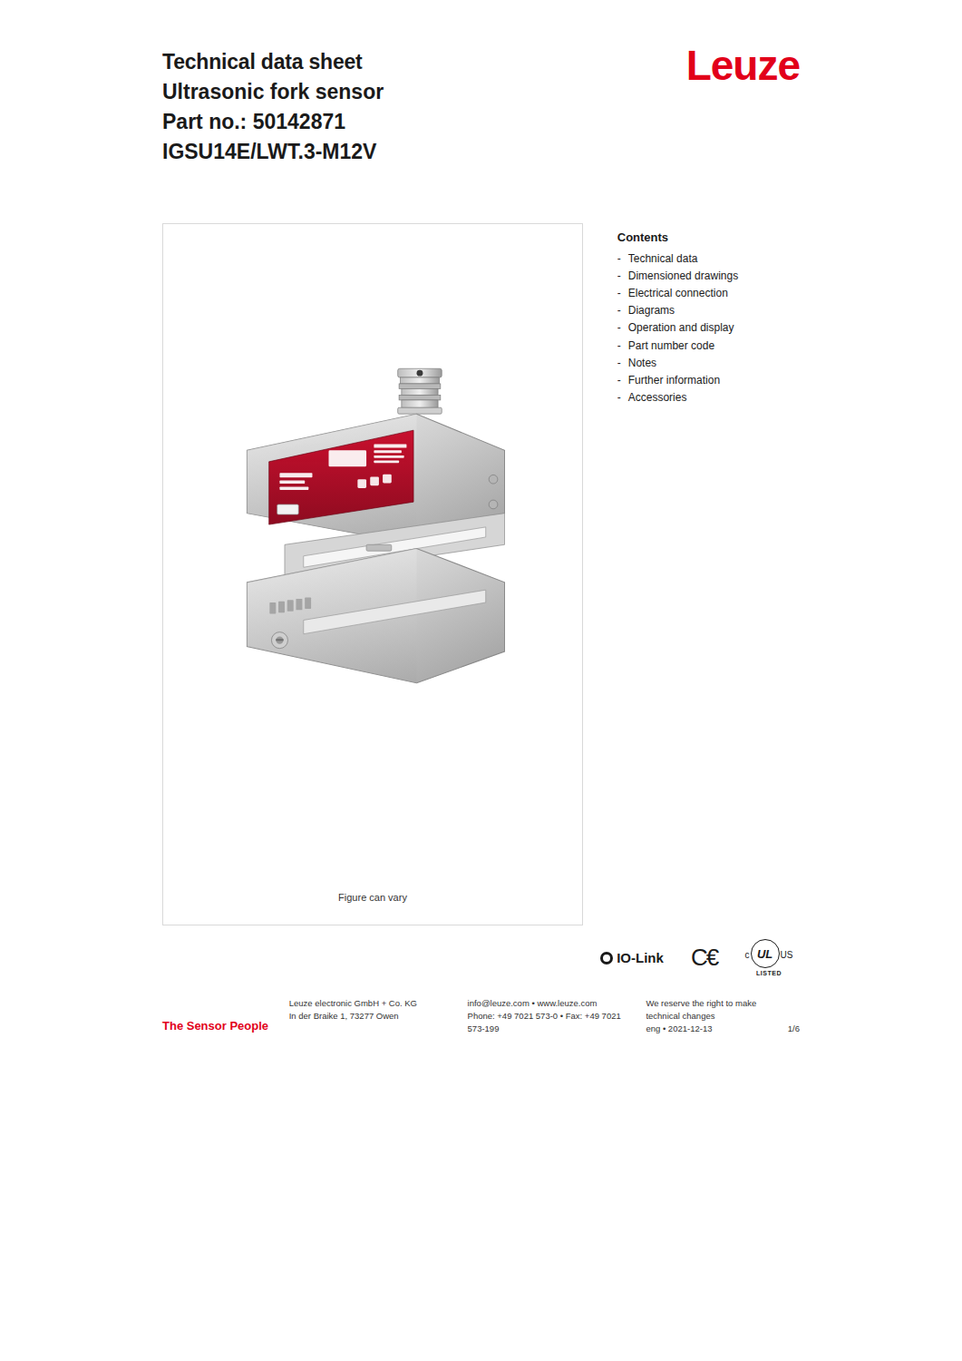Technical data sheet
Ultrasonic fork sensor
Part no.: 50142871
IGSU14E/LWT.3-M12V
Leuze
Figure can vary
Contents
Technical data
Dimensioned drawings
Electrical connection
Diagrams
Operation and display
Part number code
Notes
Further information
Accessories
IO-Link
C€
cUL US
LISTED
The Sensor People
Leuze electronic GmbH + Co. KG
In der Braike 1, 73277 Owen
info@leuze.com • www.leuze.com
Phone: +49 7021 573-0 • Fax: +49 7021 573-199
We reserve the right to make technical changes
eng • 2021-12-13
1/6